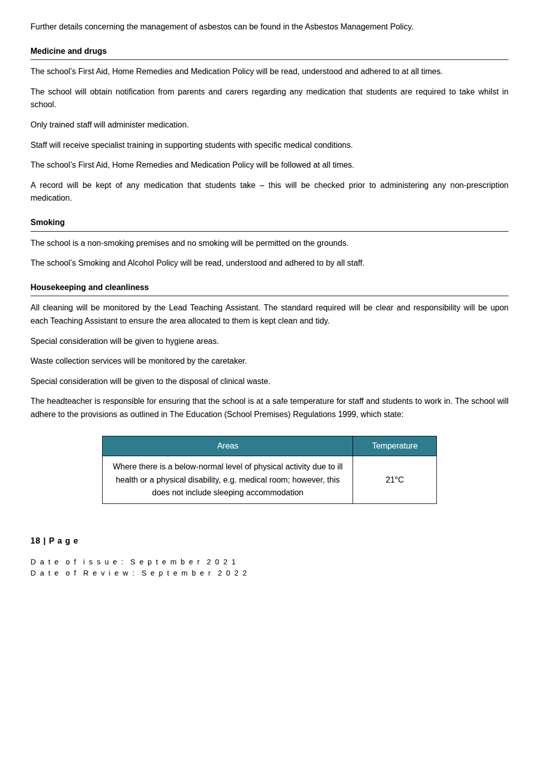Further details concerning the management of asbestos can be found in the Asbestos Management Policy.
Medicine and drugs
The school’s First Aid, Home Remedies and Medication Policy will be read, understood and adhered to at all times.
The school will obtain notification from parents and carers regarding any medication that students are required to take whilst in school.
Only trained staff will administer medication.
Staff will receive specialist training in supporting students with specific medical conditions.
The school’s First Aid, Home Remedies and Medication Policy will be followed at all times.
A record will be kept of any medication that students take – this will be checked prior to administering any non-prescription medication.
Smoking
The school is a non-smoking premises and no smoking will be permitted on the grounds.
The school’s Smoking and Alcohol Policy will be read, understood and adhered to by all staff.
Housekeeping and cleanliness
All cleaning will be monitored by the Lead Teaching Assistant. The standard required will be clear and responsibility will be upon each Teaching Assistant to ensure the area allocated to them is kept clean and tidy.
Special consideration will be given to hygiene areas.
Waste collection services will be monitored by the caretaker.
Special consideration will be given to the disposal of clinical waste.
The headteacher is responsible for ensuring that the school is at a safe temperature for staff and students to work in. The school will adhere to the provisions as outlined in The Education (School Premises) Regulations 1999, which state:
| Areas | Temperature |
| --- | --- |
| Where there is a below-normal level of physical activity due to ill health or a physical disability, e.g. medical room; however, this does not include sleeping accommodation | 21°C |
18 | P a g e
D a t e o f i s s u e : S e p t e m b e r 2 0 2 1
D a t e o f R e v i e w : S e p t e m b e r 2 0 2 2